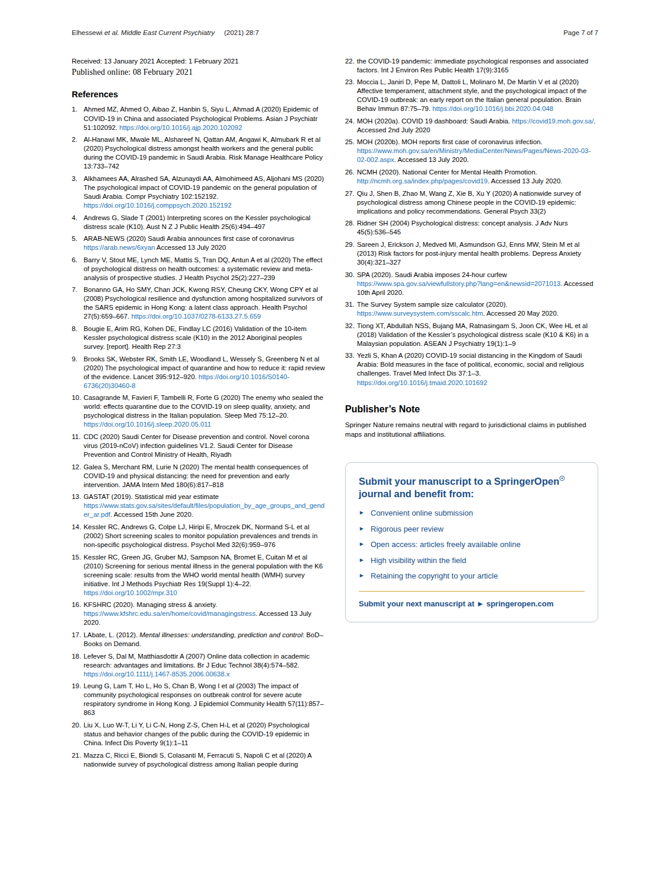Elhessewi et al. Middle East Current Psychiatry (2021) 28:7
Page 7 of 7
Received: 13 January 2021 Accepted: 1 February 2021
Published online: 08 February 2021
References
Ahmed MZ, Ahmed O, Aibao Z, Hanbin S, Siyu L, Ahmad A (2020) Epidemic of COVID-19 in China and associated Psychological Problems. Asian J Psychiatr 51:102092. https://doi.org/10.1016/j.ajp.2020.102092
Al-Hanawi MK, Mwale ML, Alshareef N, Qattan AM, Angawi K, Almubark R et al (2020) Psychological distress amongst health workers and the general public during the COVID-19 pandemic in Saudi Arabia. Risk Manage Healthcare Policy 13:733–742
Alkhamees AA, Alrashed SA, Alzunaydi AA, Almohimeed AS, Aljohani MS (2020) The psychological impact of COVID-19 pandemic on the general population of Saudi Arabia. Compr Psychiatry 102:152192. https://doi.org/10.1016/j.comppsych.2020.152192
Andrews G, Slade T (2001) Interpreting scores on the Kessler psychological distress scale (K10). Aust N Z J Public Health 25(6):494–497
ARAB-NEWS (2020) Saudi Arabia announces first case of coronavirus https://arab.news/6xyan Accessed 13 July 2020
Barry V, Stout ME, Lynch ME, Mattis S, Tran DQ, Antun A et al (2020) The effect of psychological distress on health outcomes: a systematic review and meta-analysis of prospective studies. J Health Psychol 25(2):227–239
Bonanno GA, Ho SMY, Chan JCK, Kwong RSY, Cheung CKY, Wong CPY et al (2008) Psychological resilience and dysfunction among hospitalized survivors of the SARS epidemic in Hong Kong: a latent class approach. Health Psychol 27(5):659–667. https://doi.org/10.1037/0278-6133.27.5.659
Bougie E, Arim RG, Kohen DE, Findlay LC (2016) Validation of the 10-item Kessler psychological distress scale (K10) in the 2012 Aboriginal peoples survey. [report]. Health Rep 27:3
Brooks SK, Webster RK, Smith LE, Woodland L, Wessely S, Greenberg N et al (2020) The psychological impact of quarantine and how to reduce it: rapid review of the evidence. Lancet 395:912–920. https://doi.org/10.1016/S0140-6736(20)30460-8
Casagrande M, Favieri F, Tambelli R, Forte G (2020) The enemy who sealed the world: effects quarantine due to the COVID-19 on sleep quality, anxiety, and psychological distress in the Italian population. Sleep Med 75:12–20. https://doi.org/10.1016/j.sleep.2020.05.011
CDC (2020) Saudi Center for Disease prevention and control. Novel corona virus (2019-nCoV) infection guidelines V1.2. Saudi Center for Disease Prevention and Control Ministry of Health, Riyadh
Galea S, Merchant RM, Lurie N (2020) The mental health consequences of COVID-19 and physical distancing: the need for prevention and early intervention. JAMA Intern Med 180(6):817–818
GASTAT (2019). Statistical mid year estimate https://www.stats.gov.sa/sites/default/files/population_by_age_groups_and_gender_ar.pdf. Accessed 15th June 2020.
Kessler RC, Andrews G, Colpe LJ, Hiripi E, Mroczek DK, Normand S-L et al (2002) Short screening scales to monitor population prevalences and trends in non-specific psychological distress. Psychol Med 32(6):959–976
Kessler RC, Green JG, Gruber MJ, Sampson NA, Bromet E, Cuitan M et al (2010) Screening for serious mental illness in the general population with the K6 screening scale: results from the WHO world mental health (WMH) survey initiative. Int J Methods Psychiatr Res 19(Suppl 1):4–22. https://doi.org/10.1002/mpr.310
KFSHRC (2020). Managing stress & anxiety. https://www.kfshrc.edu.sa/en/home/covid/managingstress. Accessed 13 July 2020.
LAbate, L. (2012). Mental illnesses: understanding, prediction and control: BoD–Books on Demand.
Lefever S, Dal M, Matthiasdottir A (2007) Online data collection in academic research: advantages and limitations. Br J Educ Technol 38(4):574–582. https://doi.org/10.1111/j.1467-8535.2006.00638.x
Leung G, Lam T, Ho L, Ho S, Chan B, Wong I et al (2003) The impact of community psychological responses on outbreak control for severe acute respiratory syndrome in Hong Kong. J Epidemiol Community Health 57(11):857–863
Liu X, Luo W-T, Li Y, Li C-N, Hong Z-S, Chen H-L et al (2020) Psychological status and behavior changes of the public during the COVID-19 epidemic in China. Infect Dis Poverty 9(1):1–11
Mazza C, Ricci E, Biondi S, Colasanti M, Ferracuti S, Napoli C et al (2020) A nationwide survey of psychological distress among Italian people during
the COVID-19 pandemic: immediate psychological responses and associated factors. Int J Environ Res Public Health 17(9):3165
Moccia L, Janiri D, Pepe M, Dattoli L, Molinaro M, De Martin V et al (2020) Affective temperament, attachment style, and the psychological impact of the COVID-19 outbreak: an early report on the Italian general population. Brain Behav Immun 87:75–79. https://doi.org/10.1016/j.bbi.2020.04.048
MOH (2020a). COVID 19 dashboard: Saudi Arabia. https://covid19.moh.gov.sa/. Accessed 2nd July 2020
MOH (2020b). MOH reports first case of coronavirus infection. https://www.moh.gov.sa/en/Ministry/MediaCenter/News/Pages/News-2020-03-02-002.aspx. Accessed 13 July 2020.
NCMH (2020). National Center for Mental Health Promotion. http://ncmh.org.sa/index.php/pages/covid19. Accessed 13 July 2020.
Qiu J, Shen B, Zhao M, Wang Z, Xie B, Xu Y (2020) A nationwide survey of psychological distress among Chinese people in the COVID-19 epidemic: implications and policy recommendations. General Psych 33(2)
Ridner SH (2004) Psychological distress: concept analysis. J Adv Nurs 45(5):536–545
Sareen J, Erickson J, Medved MI, Asmundson GJ, Enns MW, Stein M et al (2013) Risk factors for post-injury mental health problems. Depress Anxiety 30(4):321–327
SPA (2020). Saudi Arabia imposes 24-hour curfew https://www.spa.gov.sa/viewfullstory.php?lang=en&newsid=2071013. Accessed 10th April 2020.
The Survey System sample size calculator (2020). https://www.surveysystem.com/sscalc.htm. Accessed 20 May 2020.
Tiong XT, Abdullah NSS, Bujang MA, Ratnasingam S, Joon CK, Wee HL et al (2018) Validation of the Kessler’s psychological distress scale (K10 & K6) in a Malaysian population. ASEAN J Psychiatry 19(1):1–9
Yezli S, Khan A (2020) COVID-19 social distancing in the Kingdom of Saudi Arabia: Bold measures in the face of political, economic, social and religious challenges. Travel Med Infect Dis 37:1–3. https://doi.org/10.1016/j.tmaid.2020.101692
Publisher’s Note
Springer Nature remains neutral with regard to jurisdictional claims in published maps and institutional affiliations.
Submit your manuscript to a SpringerOpen☉ journal and benefit from:
Convenient online submission
Rigorous peer review
Open access: articles freely available online
High visibility within the field
Retaining the copyright to your article
Submit your next manuscript at ► springeropen.com